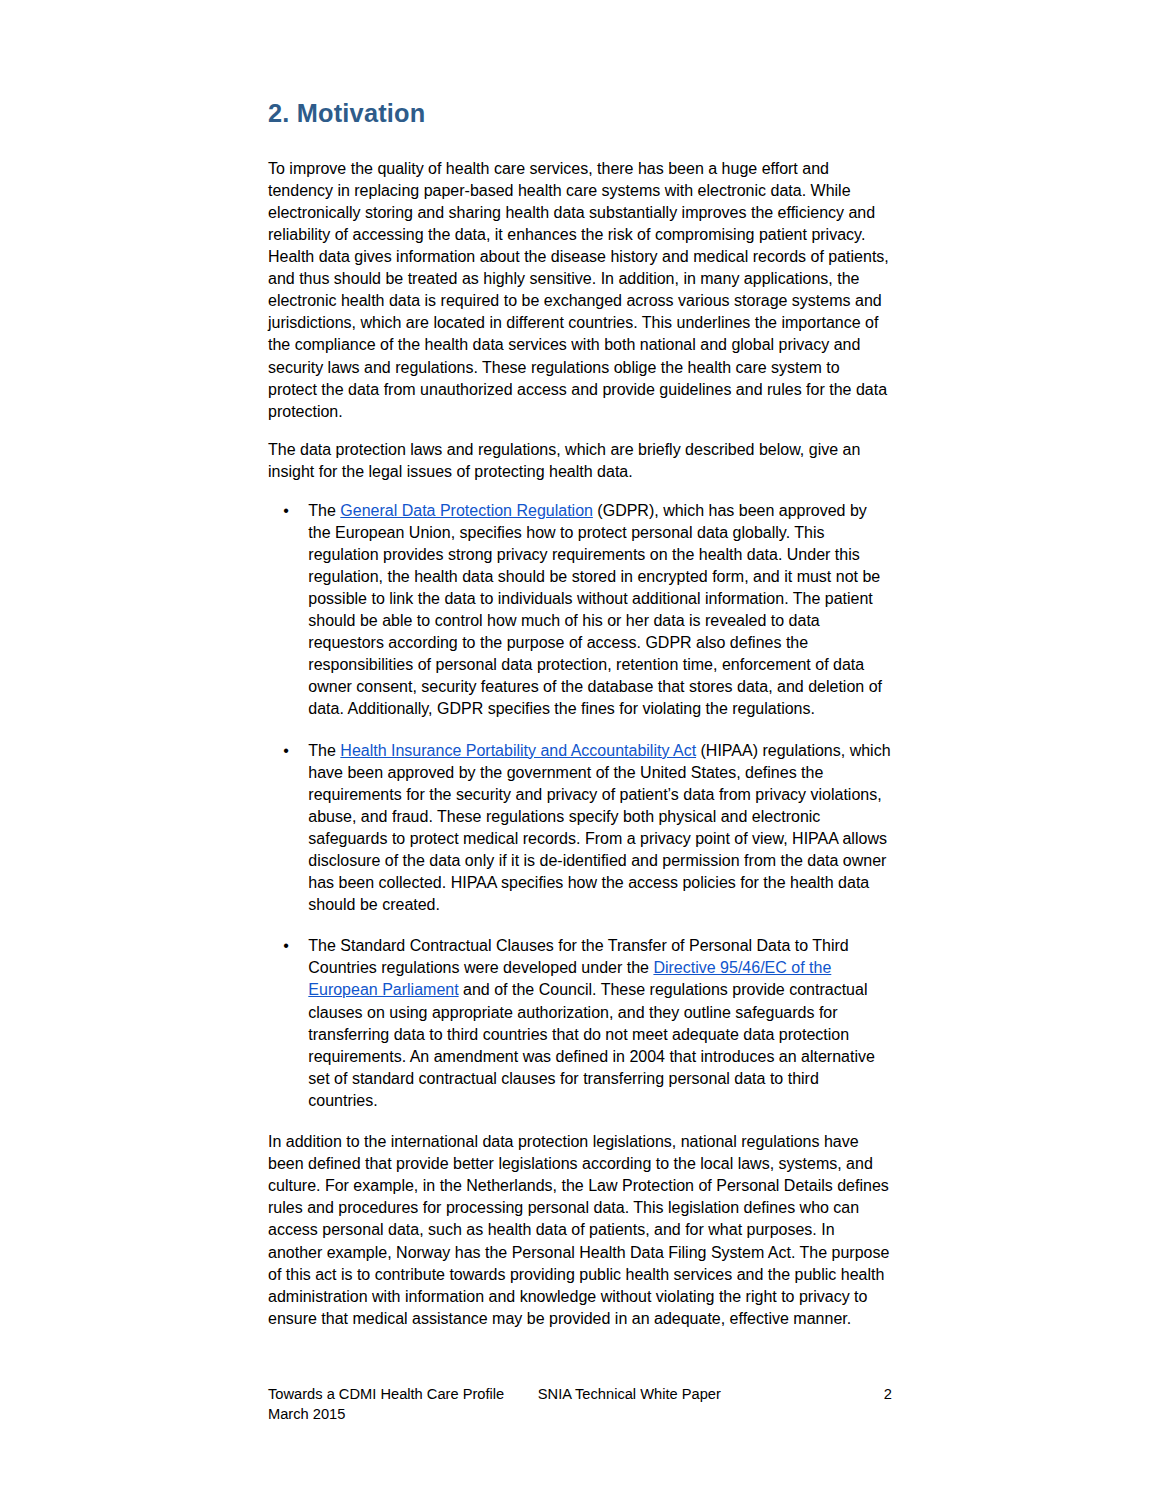2. Motivation
To improve the quality of health care services, there has been a huge effort and tendency in replacing paper-based health care systems with electronic data. While electronically storing and sharing health data substantially improves the efficiency and reliability of accessing the data, it enhances the risk of compromising patient privacy. Health data gives information about the disease history and medical records of patients, and thus should be treated as highly sensitive. In addition, in many applications, the electronic health data is required to be exchanged across various storage systems and jurisdictions, which are located in different countries. This underlines the importance of the compliance of the health data services with both national and global privacy and security laws and regulations. These regulations oblige the health care system to protect the data from unauthorized access and provide guidelines and rules for the data protection.
The data protection laws and regulations, which are briefly described below, give an insight for the legal issues of protecting health data.
The General Data Protection Regulation (GDPR), which has been approved by the European Union, specifies how to protect personal data globally. This regulation provides strong privacy requirements on the health data. Under this regulation, the health data should be stored in encrypted form, and it must not be possible to link the data to individuals without additional information. The patient should be able to control how much of his or her data is revealed to data requestors according to the purpose of access. GDPR also defines the responsibilities of personal data protection, retention time, enforcement of data owner consent, security features of the database that stores data, and deletion of data. Additionally, GDPR specifies the fines for violating the regulations.
The Health Insurance Portability and Accountability Act (HIPAA) regulations, which have been approved by the government of the United States, defines the requirements for the security and privacy of patient’s data from privacy violations, abuse, and fraud. These regulations specify both physical and electronic safeguards to protect medical records. From a privacy point of view, HIPAA allows disclosure of the data only if it is de-identified and permission from the data owner has been collected. HIPAA specifies how the access policies for the health data should be created.
The Standard Contractual Clauses for the Transfer of Personal Data to Third Countries regulations were developed under the Directive 95/46/EC of the European Parliament and of the Council. These regulations provide contractual clauses on using appropriate authorization, and they outline safeguards for transferring data to third countries that do not meet adequate data protection requirements. An amendment was defined in 2004 that introduces an alternative set of standard contractual clauses for transferring personal data to third countries.
In addition to the international data protection legislations, national regulations have been defined that provide better legislations according to the local laws, systems, and culture. For example, in the Netherlands, the Law Protection of Personal Details defines rules and procedures for processing personal data. This legislation defines who can access personal data, such as health data of patients, and for what purposes. In another example, Norway has the Personal Health Data Filing System Act. The purpose of this act is to contribute towards providing public health services and the public health administration with information and knowledge without violating the right to privacy to ensure that medical assistance may be provided in an adequate, effective manner.
Towards a CDMI Health Care Profile March 2015
SNIA Technical White Paper
2